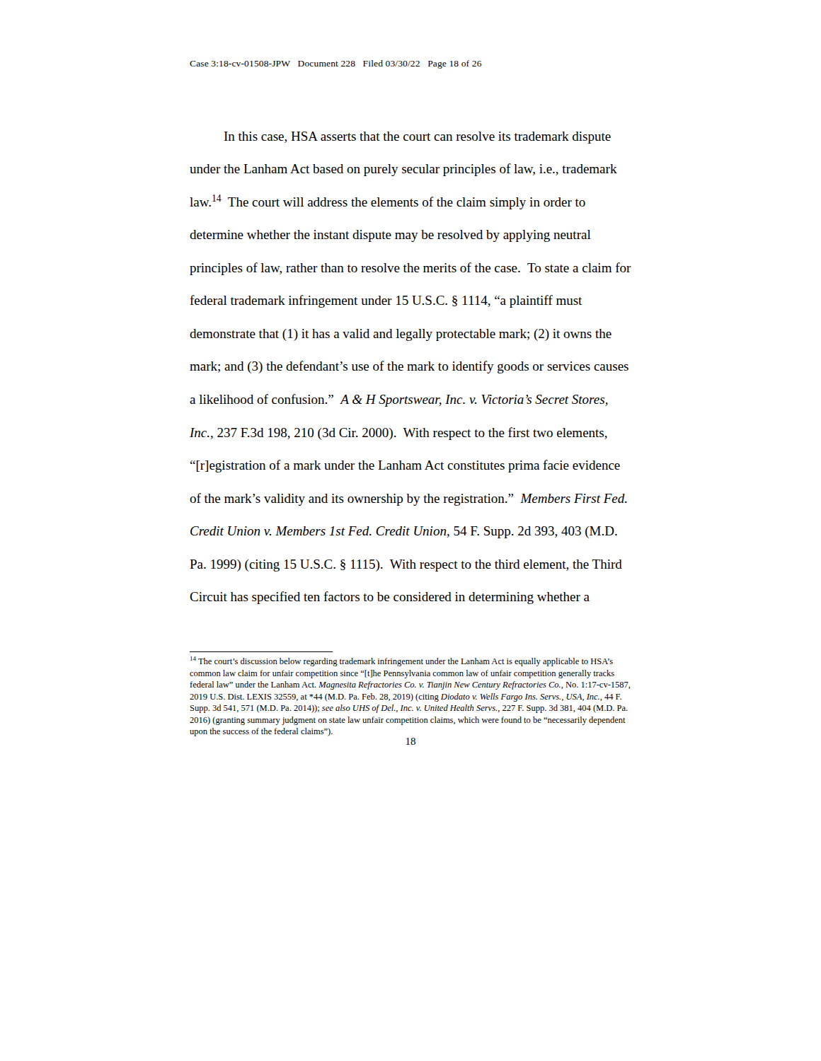Case 3:18-cv-01508-JPW Document 228 Filed 03/30/22 Page 18 of 26
In this case, HSA asserts that the court can resolve its trademark dispute under the Lanham Act based on purely secular principles of law, i.e., trademark law.14 The court will address the elements of the claim simply in order to determine whether the instant dispute may be resolved by applying neutral principles of law, rather than to resolve the merits of the case. To state a claim for federal trademark infringement under 15 U.S.C. § 1114, “a plaintiff must demonstrate that (1) it has a valid and legally protectable mark; (2) it owns the mark; and (3) the defendant’s use of the mark to identify goods or services causes a likelihood of confusion.” A & H Sportswear, Inc. v. Victoria’s Secret Stores, Inc., 237 F.3d 198, 210 (3d Cir. 2000). With respect to the first two elements, “[r]egistration of a mark under the Lanham Act constitutes prima facie evidence of the mark’s validity and its ownership by the registration.” Members First Fed. Credit Union v. Members 1st Fed. Credit Union, 54 F. Supp. 2d 393, 403 (M.D. Pa. 1999) (citing 15 U.S.C. § 1115). With respect to the third element, the Third Circuit has specified ten factors to be considered in determining whether a
14 The court’s discussion below regarding trademark infringement under the Lanham Act is equally applicable to HSA’s common law claim for unfair competition since “[t]he Pennsylvania common law of unfair competition generally tracks federal law” under the Lanham Act. Magnesita Refractories Co. v. Tianjin New Century Refractories Co., No. 1:17-cv-1587, 2019 U.S. Dist. LEXIS 32559, at *44 (M.D. Pa. Feb. 28, 2019) (citing Diodato v. Wells Fargo Ins. Servs., USA, Inc., 44 F. Supp. 3d 541, 571 (M.D. Pa. 2014)); see also UHS of Del., Inc. v. United Health Servs., 227 F. Supp. 3d 381, 404 (M.D. Pa. 2016) (granting summary judgment on state law unfair competition claims, which were found to be “necessarily dependent upon the success of the federal claims”).
18